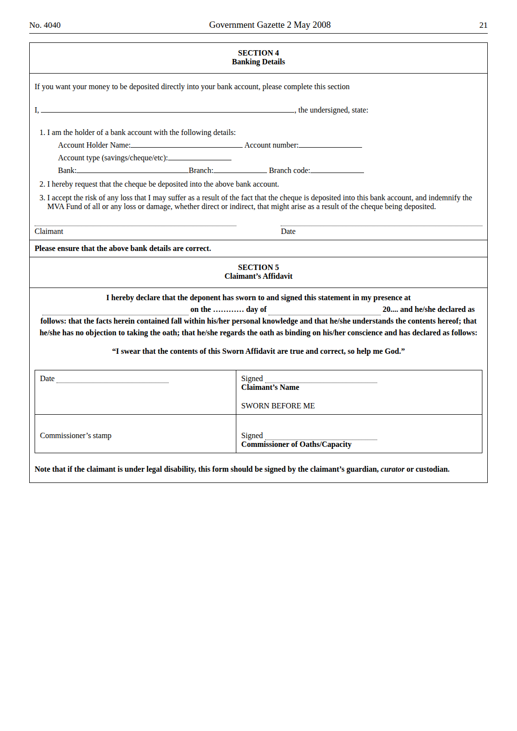No. 4040
Government Gazette 2 May 2008
21
| SECTION 4 Banking Details |
| If you want your money to be deposited directly into your bank account, please complete this section I, , the undersigned, state: I am the holder of a bank account with the following details: Account Holder Name: Account number: Account type (savings/cheque/etc): Bank: Branch: Branch code: I hereby request that the cheque be deposited into the above bank account. I accept the risk of any loss that I may suffer as a result of the fact that the cheque is deposited into this bank account, and indemnify the MVA Fund of all or any loss or damage, whether direct or indirect, that might arise as a result of the cheque being deposited. / Claimant / / Date / |
| Please ensure that the above bank details are correct. |
| SECTION 5 Claimant’s Affidavit |
| I hereby declare that the deponent has sworn to and signed this statement in my presence at on the ………… day of 20.... and he/she declared as follows: that the facts herein contained fall within his/her personal knowledge and that he/she understands the contents hereof; that he/she has no objection to taking the oath; that he/she regards the oath as binding on his/her conscience and has declared as follows: “I swear that the contents of this Sworn Affidavit are true and correct, so help me God.” / Date / Signed Claimant’s Name SWORN BEFORE ME / / Commissioner’s stamp / Signed Commissioner of Oaths/Capacity / Note that if the claimant is under legal disability, this form should be signed by the claimant’s guardian, curator or custodian. |